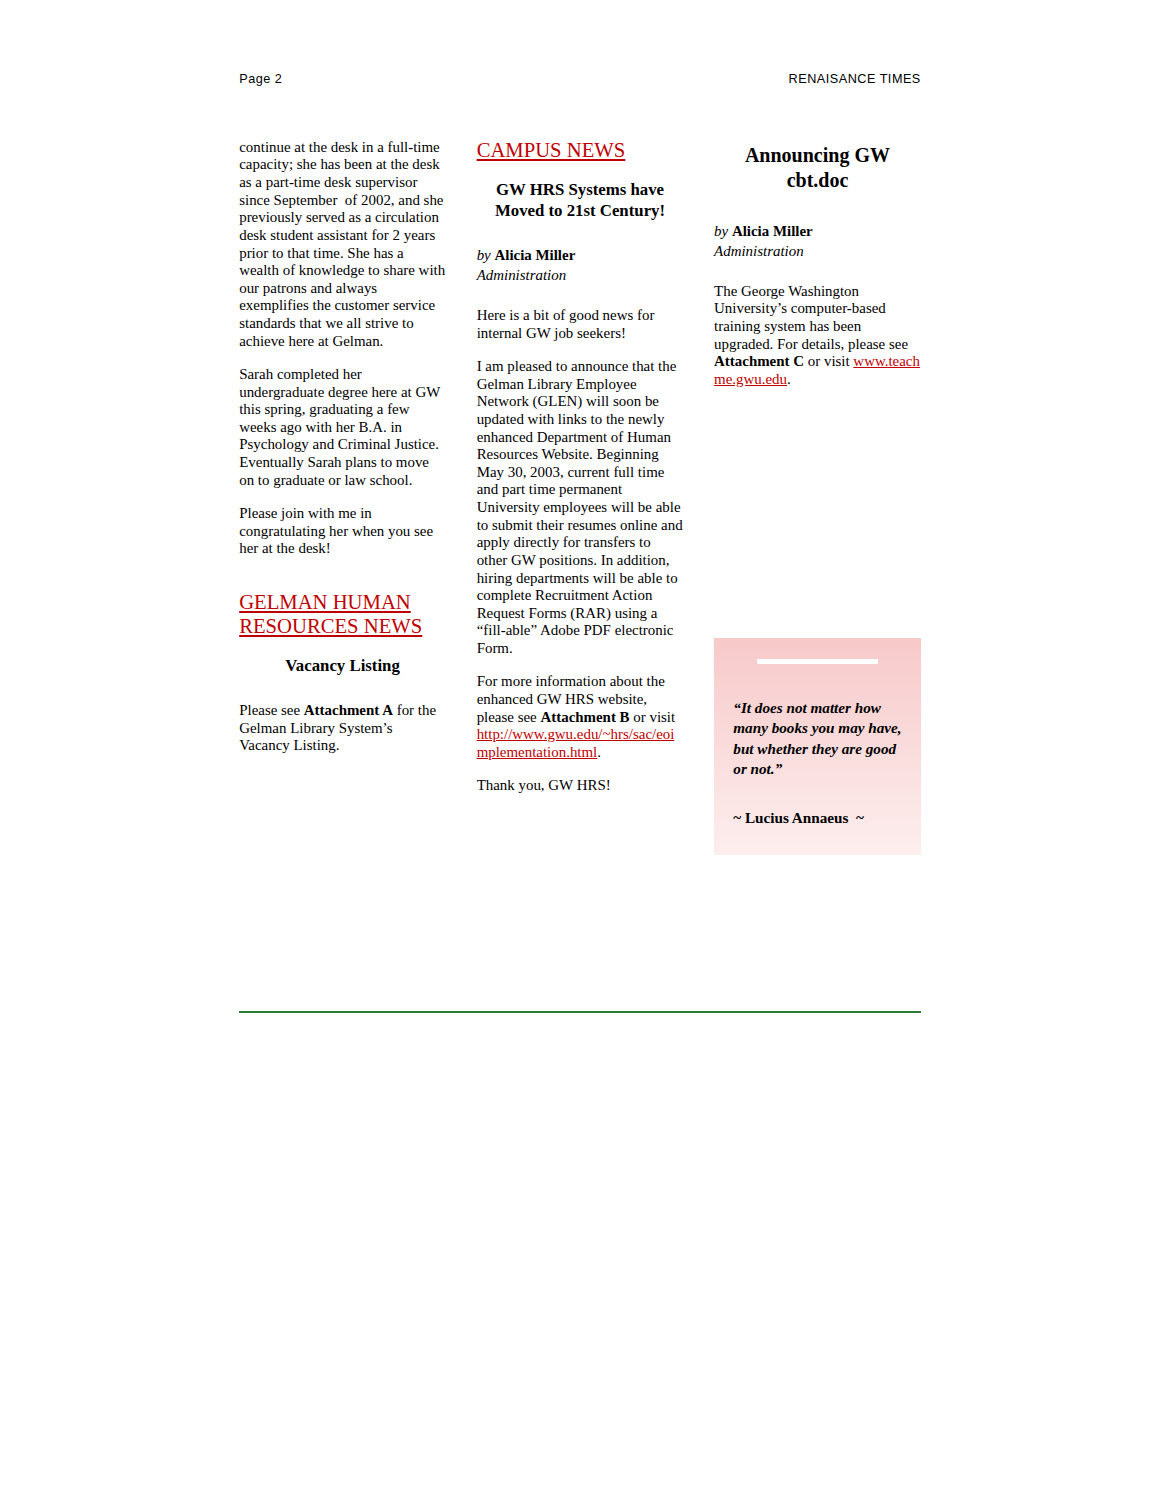Page 2
RENAISANCE TIMES
continue at the desk in a full-time capacity; she has been at the desk as a part-time desk supervisor since September of 2002, and she previously served as a circulation desk student assistant for 2 years prior to that time. She has a wealth of knowledge to share with our patrons and always exemplifies the customer service standards that we all strive to achieve here at Gelman.
Sarah completed her undergraduate degree here at GW this spring, graduating a few weeks ago with her B.A. in Psychology and Criminal Justice. Eventually Sarah plans to move on to graduate or law school.
Please join with me in congratulating her when you see her at the desk!
GELMAN HUMAN RESOURCES NEWS
Vacancy Listing
Please see Attachment A for the Gelman Library System’s Vacancy Listing.
CAMPUS NEWS
GW HRS Systems have Moved to 21st Century!
by Alicia Miller
Administration
Here is a bit of good news for internal GW job seekers!
I am pleased to announce that the Gelman Library Employee Network (GLEN) will soon be updated with links to the newly enhanced Department of Human Resources Website. Beginning May 30, 2003, current full time and part time permanent University employees will be able to submit their resumes online and apply directly for transfers to other GW positions. In addition, hiring departments will be able to complete Recruitment Action Request Forms (RAR) using a “fill-able” Adobe PDF electronic Form.
For more information about the enhanced GW HRS website, please see Attachment B or visit http://www.gwu.edu/~hrs/sac/eoimplementation.html.
Thank you, GW HRS!
Announcing GW cbt.doc
by Alicia Miller
Administration
The George Washington University’s computer-based training system has been upgraded. For details, please see Attachment C or visit www.teachme.gwu.edu.
“It does not matter how many books you may have, but whether they are good or not.”
~ Lucius Annaeus ~